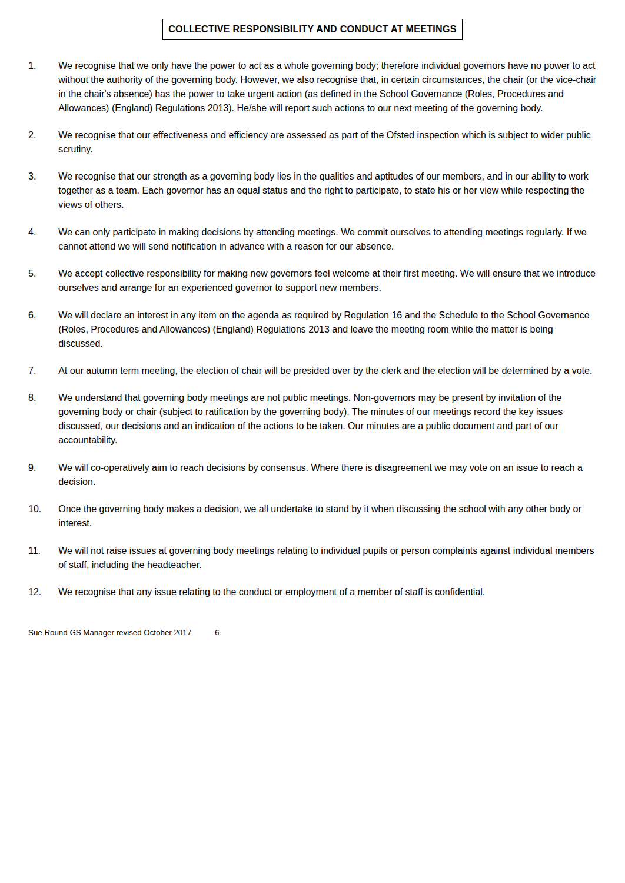COLLECTIVE RESPONSIBILITY AND CONDUCT AT MEETINGS
We recognise that we only have the power to act as a whole governing body; therefore individual governors have no power to act without the authority of the governing body. However, we also recognise that, in certain circumstances, the chair (or the vice-chair in the chair's absence) has the power to take urgent action (as defined in the School Governance (Roles, Procedures and Allowances) (England) Regulations 2013). He/she will report such actions to our next meeting of the governing body.
We recognise that our effectiveness and efficiency are assessed as part of the Ofsted inspection which is subject to wider public scrutiny.
We recognise that our strength as a governing body lies in the qualities and aptitudes of our members, and in our ability to work together as a team. Each governor has an equal status and the right to participate, to state his or her view while respecting the views of others.
We can only participate in making decisions by attending meetings. We commit ourselves to attending meetings regularly. If we cannot attend we will send notification in advance with a reason for our absence.
We accept collective responsibility for making new governors feel welcome at their first meeting. We will ensure that we introduce ourselves and arrange for an experienced governor to support new members.
We will declare an interest in any item on the agenda as required by Regulation 16 and the Schedule to the School Governance (Roles, Procedures and Allowances) (England) Regulations 2013 and leave the meeting room while the matter is being discussed.
At our autumn term meeting, the election of chair will be presided over by the clerk and the election will be determined by a vote.
We understand that governing body meetings are not public meetings. Non-governors may be present by invitation of the governing body or chair (subject to ratification by the governing body). The minutes of our meetings record the key issues discussed, our decisions and an indication of the actions to be taken. Our minutes are a public document and part of our accountability.
We will co-operatively aim to reach decisions by consensus. Where there is disagreement we may vote on an issue to reach a decision.
Once the governing body makes a decision, we all undertake to stand by it when discussing the school with any other body or interest.
We will not raise issues at governing body meetings relating to individual pupils or person complaints against individual members of staff, including the headteacher.
We recognise that any issue relating to the conduct or employment of a member of staff is confidential.
Sue Round GS Manager revised October 20176